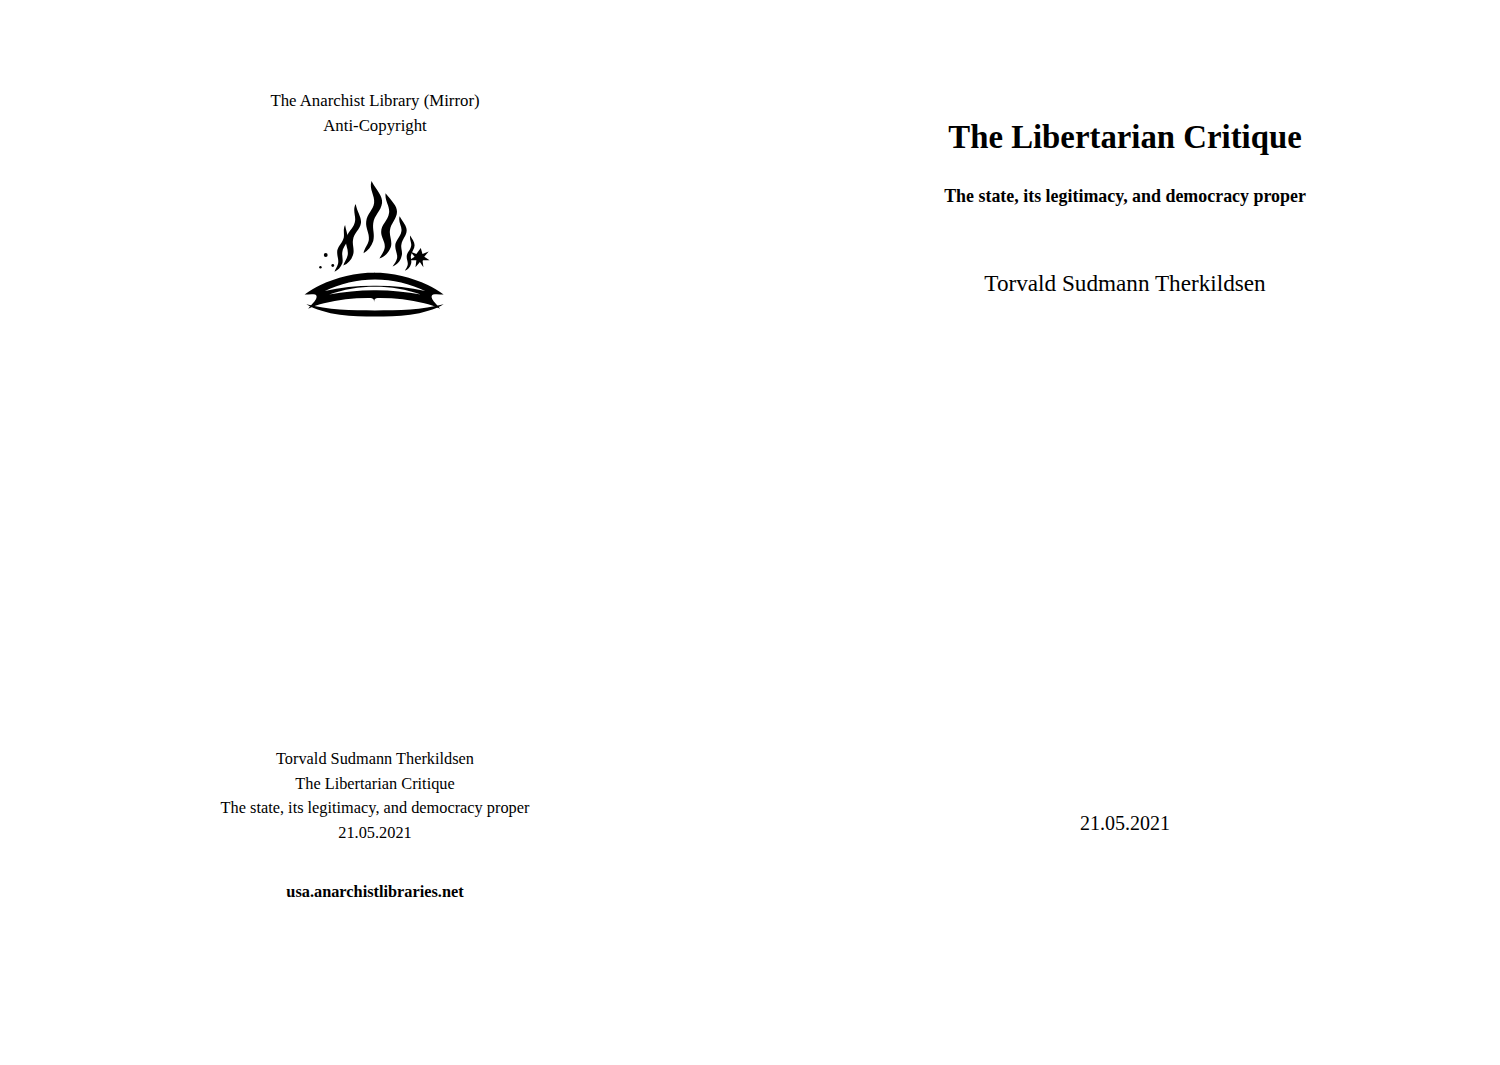The Anarchist Library (Mirror) Anti-Copyright
Torvald Sudmann Therkildsen The Libertarian Critique The state, its legitimacy, and democracy proper 21.05.2021
usa.anarchistlibraries.net
The Libertarian Critique
The state, its legitimacy, and democracy proper
Torvald Sudmann Therkildsen
21.05.2021